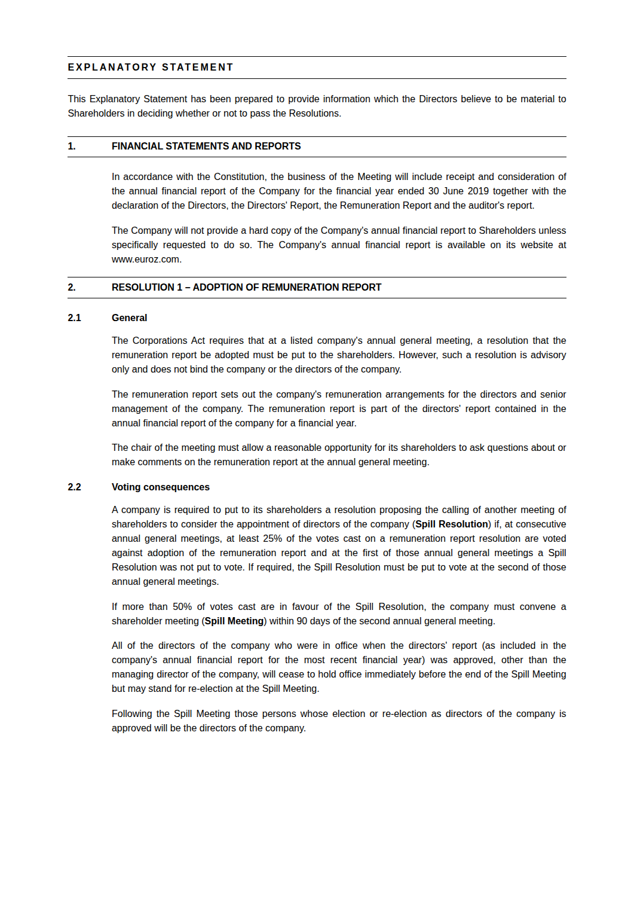EXPLANATORY STATEMENT
This Explanatory Statement has been prepared to provide information which the Directors believe to be material to Shareholders in deciding whether or not to pass the Resolutions.
1. FINANCIAL STATEMENTS AND REPORTS
In accordance with the Constitution, the business of the Meeting will include receipt and consideration of the annual financial report of the Company for the financial year ended 30 June 2019 together with the declaration of the Directors, the Directors' Report, the Remuneration Report and the auditor's report.
The Company will not provide a hard copy of the Company's annual financial report to Shareholders unless specifically requested to do so. The Company's annual financial report is available on its website at www.euroz.com.
2. RESOLUTION 1 – ADOPTION OF REMUNERATION REPORT
2.1 General
The Corporations Act requires that at a listed company's annual general meeting, a resolution that the remuneration report be adopted must be put to the shareholders. However, such a resolution is advisory only and does not bind the company or the directors of the company.
The remuneration report sets out the company's remuneration arrangements for the directors and senior management of the company. The remuneration report is part of the directors' report contained in the annual financial report of the company for a financial year.
The chair of the meeting must allow a reasonable opportunity for its shareholders to ask questions about or make comments on the remuneration report at the annual general meeting.
2.2 Voting consequences
A company is required to put to its shareholders a resolution proposing the calling of another meeting of shareholders to consider the appointment of directors of the company (Spill Resolution) if, at consecutive annual general meetings, at least 25% of the votes cast on a remuneration report resolution are voted against adoption of the remuneration report and at the first of those annual general meetings a Spill Resolution was not put to vote. If required, the Spill Resolution must be put to vote at the second of those annual general meetings.
If more than 50% of votes cast are in favour of the Spill Resolution, the company must convene a shareholder meeting (Spill Meeting) within 90 days of the second annual general meeting.
All of the directors of the company who were in office when the directors' report (as included in the company's annual financial report for the most recent financial year) was approved, other than the managing director of the company, will cease to hold office immediately before the end of the Spill Meeting but may stand for re-election at the Spill Meeting.
Following the Spill Meeting those persons whose election or re-election as directors of the company is approved will be the directors of the company.